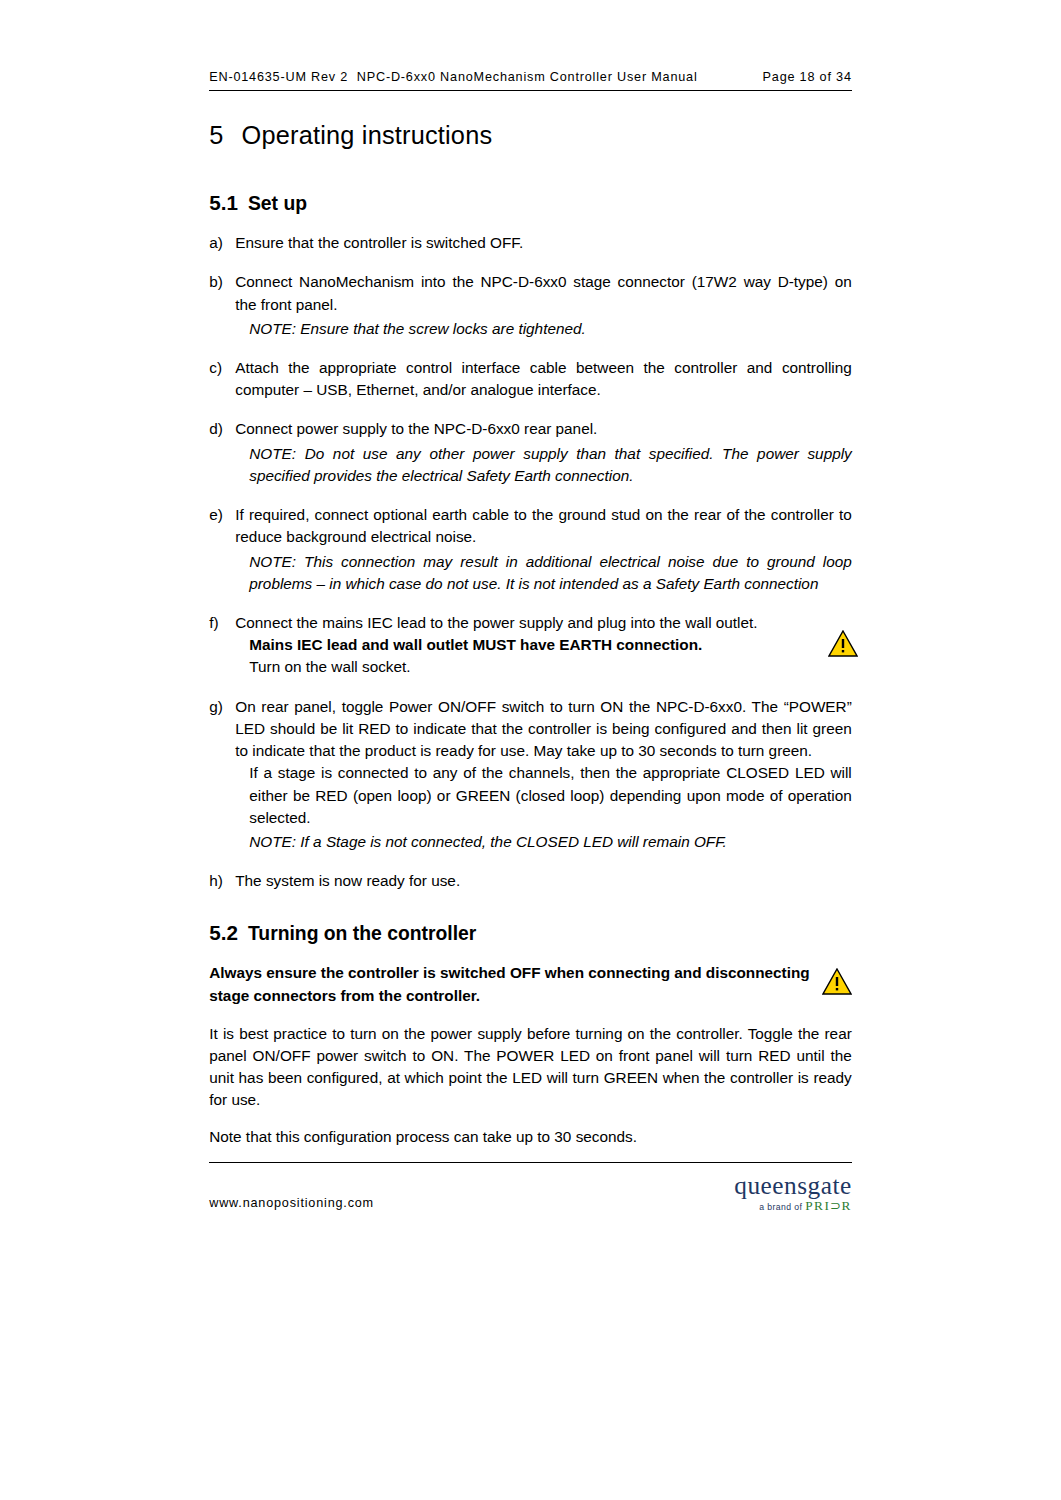EN-014635-UM Rev 2 NPC-D-6xx0 NanoMechanism Controller User Manual Page 18 of 34
5 Operating instructions
5.1 Set up
a) Ensure that the controller is switched OFF.
b) Connect NanoMechanism into the NPC-D-6xx0 stage connector (17W2 way D-type) on the front panel. NOTE: Ensure that the screw locks are tightened.
c) Attach the appropriate control interface cable between the controller and controlling computer – USB, Ethernet, and/or analogue interface.
d) Connect power supply to the NPC-D-6xx0 rear panel. NOTE: Do not use any other power supply than that specified. The power supply specified provides the electrical Safety Earth connection.
e) If required, connect optional earth cable to the ground stud on the rear of the controller to reduce background electrical noise. NOTE: This connection may result in additional electrical noise due to ground loop problems – in which case do not use. It is not intended as a Safety Earth connection
f) Connect the mains IEC lead to the power supply and plug into the wall outlet. Mains IEC lead and wall outlet MUST have EARTH connection. Turn on the wall socket.
g) On rear panel, toggle Power ON/OFF switch to turn ON the NPC-D-6xx0. The “POWER” LED should be lit RED to indicate that the controller is being configured and then lit green to indicate that the product is ready for use. May take up to 30 seconds to turn green. If a stage is connected to any of the channels, then the appropriate CLOSED LED will either be RED (open loop) or GREEN (closed loop) depending upon mode of operation selected. NOTE: If a Stage is not connected, the CLOSED LED will remain OFF.
h) The system is now ready for use.
5.2 Turning on the controller
Always ensure the controller is switched OFF when connecting and disconnecting stage connectors from the controller.
It is best practice to turn on the power supply before turning on the controller. Toggle the rear panel ON/OFF power switch to ON. The POWER LED on front panel will turn RED until the unit has been configured, at which point the LED will turn GREEN when the controller is ready for use.
Note that this configuration process can take up to 30 seconds.
www.nanopositioning.com
queensgate
a brand of PRI⊃R